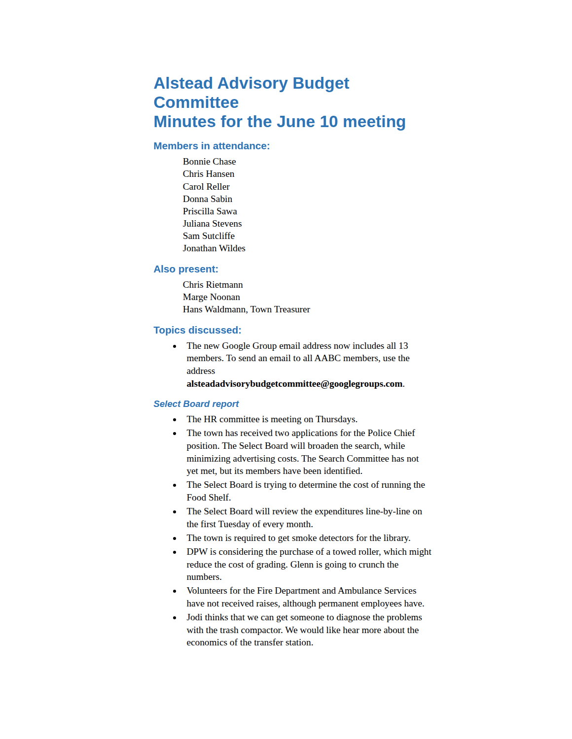Alstead Advisory Budget Committee
Minutes for the June 10 meeting
Members in attendance:
Bonnie Chase
Chris Hansen
Carol Reller
Donna Sabin
Priscilla Sawa
Juliana Stevens
Sam Sutcliffe
Jonathan Wildes
Also present:
Chris Rietmann
Marge Noonan
Hans Waldmann, Town Treasurer
Topics discussed:
The new Google Group email address now includes all 13 members. To send an email to all AABC members, use the address alsteadadvisorybudgetcommittee@googlegroups.com.
Select Board report
The HR committee is meeting on Thursdays.
The town has received two applications for the Police Chief position. The Select Board will broaden the search, while minimizing advertising costs. The Search Committee has not yet met, but its members have been identified.
The Select Board is trying to determine the cost of running the Food Shelf.
The Select Board will review the expenditures line-by-line on the first Tuesday of every month.
The town is required to get smoke detectors for the library.
DPW is considering the purchase of a towed roller, which might reduce the cost of grading. Glenn is going to crunch the numbers.
Volunteers for the Fire Department and Ambulance Services have not received raises, although permanent employees have.
Jodi thinks that we can get someone to diagnose the problems with the trash compactor. We would like hear more about the economics of the transfer station.